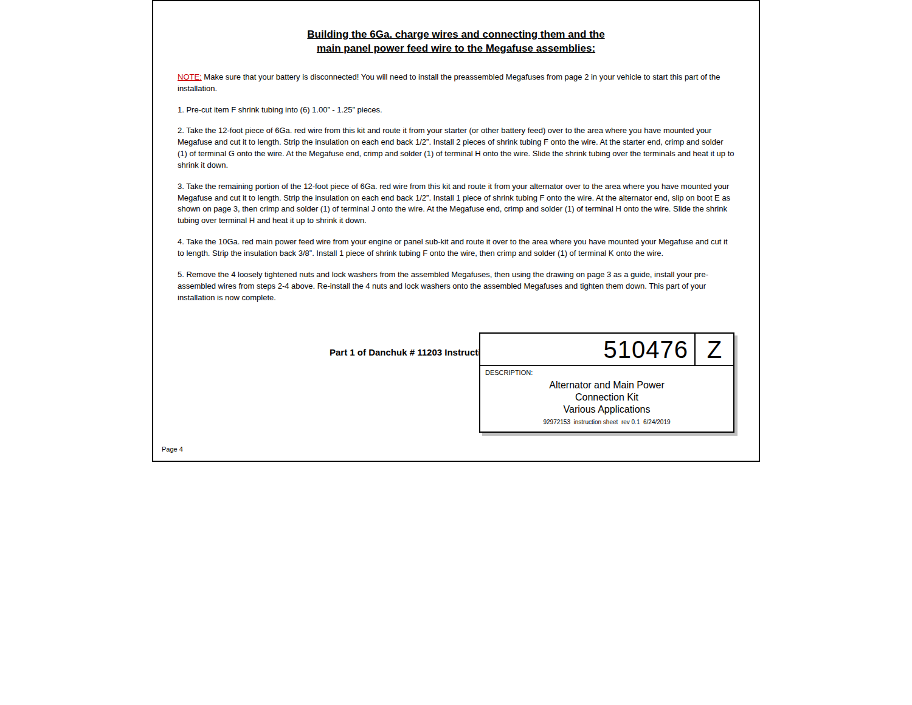Building the 6Ga. charge wires and connecting them and the
main panel power feed wire to the Megafuse assemblies:
NOTE: Make sure that your battery is disconnected! You will need to install the preassembled Megafuses from page 2 in your vehicle to start this part of the installation.
1. Pre-cut item F shrink tubing into (6) 1.00” - 1.25” pieces.
2. Take the 12-foot piece of 6Ga. red wire from this kit and route it from your starter (or other battery feed) over to the area where you have mounted your Megafuse and cut it to length. Strip the insulation on each end back 1/2”. Install 2 pieces of shrink tubing F onto the wire. At the starter end, crimp and solder (1) of terminal G onto the wire. At the Megafuse end, crimp and solder (1) of terminal H onto the wire. Slide the shrink tubing over the terminals and heat it up to shrink it down.
3. Take the remaining portion of the 12-foot piece of 6Ga. red wire from this kit and route it from your alternator over to the area where you have mounted your Megafuse and cut it to length. Strip the insulation on each end back 1/2”. Install 1 piece of shrink tubing F onto the wire. At the alternator end, slip on boot E as shown on page 3, then crimp and solder (1) of terminal J onto the wire. At the Megafuse end, crimp and solder (1) of terminal H onto the wire. Slide the shrink tubing over terminal H and heat it up to shrink it down.
4. Take the 10Ga. red main power feed wire from your engine or panel sub-kit and route it over to the area where you have mounted your Megafuse and cut it to length. Strip the insulation back 3/8”. Install 1 piece of shrink tubing F onto the wire, then crimp and solder (1) of terminal K onto the wire.
5. Remove the 4 loosely tightened nuts and lock washers from the assembled Megafuses, then using the drawing on page 3 as a guide, install your pre-assembled wires from steps 2-4 above. Re-install the 4 nuts and lock washers onto the assembled Megafuses and tighten them down. This part of your installation is now complete.
Part 1 of Danchuk # 11203 Instructions
510476
Z
DESCRIPTION:
Alternator and Main Power
Connection Kit
Various Applications
92972153 instruction sheet rev 0.1 6/24/2019
Page 4